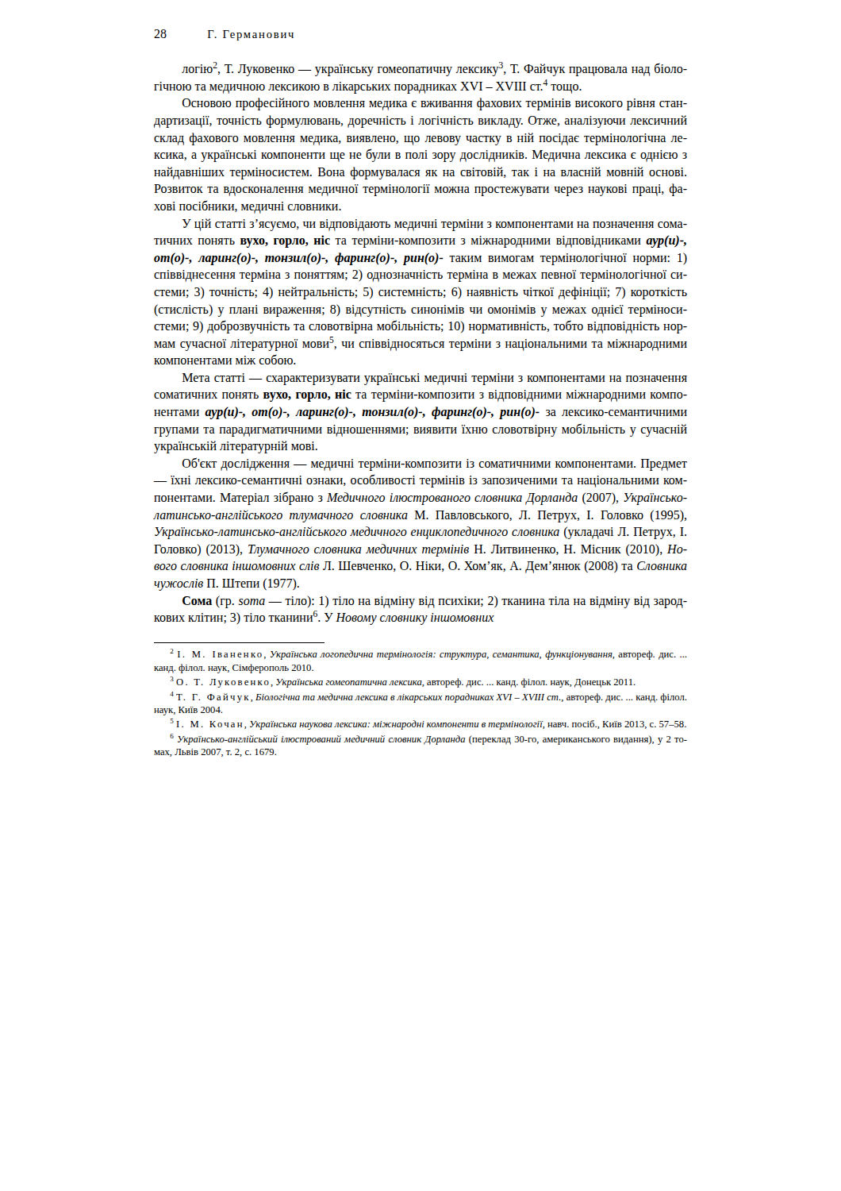28 Г. Германович
логію2, Т. Луковенко — українську гомеопатичну лексику3, Т. Файчук працювала над біологічною та медичною лексикою в лікарських порадниках XVI – XVIII ст.4 тощо.
Основою професійного мовлення медика є вживання фахових термінів високого рівня стандартизації, точність формулювань, доречність і логічність викладу. Отже, аналізуючи лексичний склад фахового мовлення медика, виявлено, що левову частку в ній посідає термінологічна лексика, а українські компоненти ще не були в полі зору дослідників. Медична лексика є однією з найдавніших терміносистем. Вона формувалася як на світовій, так і на власній мовній основі. Розвиток та вдосконалення медичної термінології можна простежувати через наукові праці, фахові посібники, медичні словники.
У цій статті з’ясуємо, чи відповідають медичні терміни з компонентами на позначення соматичних понять вухо, горло, ніс та терміни-композити з міжнародними відповідниками аур(и)-, от(о)-, ларинг(о)-, тонзил(о)-, фаринг(о)-, рин(о)- таким вимогам термінологічної норми: 1) співвіднесення терміна з поняттям; 2) однозначність терміна в межах певної термінологічної системи; 3) точність; 4) нейтральність; 5) системність; 6) наявність чіткої дефініції; 7) короткість (стислість) у плані вираження; 8) відсутність синонімів чи омонімів у межах однієї терміносистеми; 9) доброзвучність та словотвірна мобільність; 10) нормативність, тобто відповідність нормам сучасної літературної мови5, чи співвідносяться терміни з національними та міжнародними компонентами між собою.
Мета статті — схарактеризувати українські медичні терміни з компонентами на позначення соматичних понять вухо, горло, ніс та терміни-композити з відповідними міжнародними компонентами аур(и)-, от(о)-, ларинг(о)-, тонзил(о)-, фаринг(о)-, рин(о)- за лексико-семантичними групами та парадигматичними відношеннями; виявити їхню словотвірну мобільність у сучасній українській літературній мові.
Об'єкт дослідження — медичні терміни-композити із соматичними компонентами. Предмет — їхні лексико-семантичні ознаки, особливості термінів із запозиченими та національними компонентами. Матеріал зібрано з Медичного ілюстрованого словника Дорланда (2007), Українсько-латинсько-англійського тлумачного словника М. Павловського, Л. Петрух, І. Головко (1995), Українсько-латинсько-англійського медичного енциклопедичного словника (укладачі Л. Петрух, І. Головко) (2013), Тлумачного словника медичних термінів Н. Литвиненко, Н. Місник (2010), Нового словника іншомовних слів Л. Шевченко, О. Ніки, О. Хом’як, А. Дем’янюк (2008) та Словника чужослів П. Штепи (1977).
Сома (гр. soma — тіло): 1) тіло на відміну від психіки; 2) тканина тіла на відміну від зародкових клітин; 3) тіло тканини6. У Новому словнику іншомовних
2 І. М. Іваненко, Українська логопедична термінологія: структура, семантика, функціонування, автореф. дис. ... канд. філол. наук, Сімферополь 2010.
3 О. Т. Луковенко, Українська гомеопатична лексика, автореф. дис. ... канд. філол. наук, Донецьк 2011.
4 Т. Г. Файчук, Біологічна та медична лексика в лікарських порадниках XVI – XVIII ст., автореф. дис. ... канд. філол. наук, Київ 2004.
5 І. М. Кочан, Українська наукова лексика: міжнародні компоненти в термінології, навч. посіб., Київ 2013, с. 57–58.
6 Українсько-англійський ілюстрований медичний словник Дорланда (переклад 30-го, американського видання), у 2 томах, Львів 2007, т. 2, с. 1679.